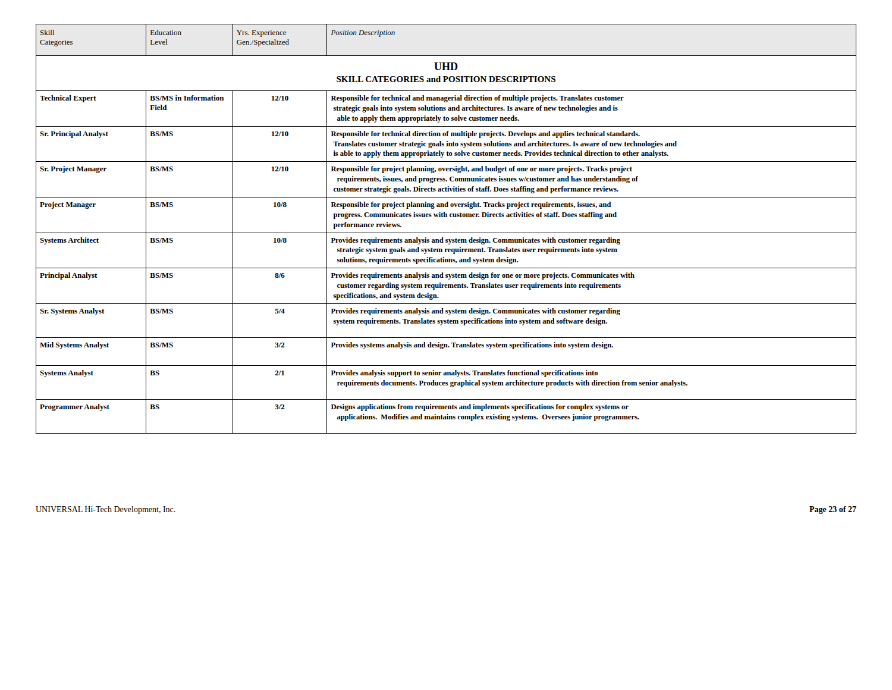| UHD SKILL CATEGORIES and POSITION DESCRIPTIONS |
| Skill Categories | Education Level | Yrs. Experience Gen./Specialized | Position Description |
| Technical Expert | BS/MS in Information Field | 12/10 | Responsible for technical and managerial direction of multiple projects. Translates customer strategic goals into system solutions and architectures. Is aware of new technologies and is able to apply them appropriately to solve customer needs. |
| Sr. Principal Analyst | BS/MS | 12/10 | Responsible for technical direction of multiple projects. Develops and applies technical standards. Translates customer strategic goals into system solutions and architectures. Is aware of new technologies and is able to apply them appropriately to solve customer needs. Provides technical direction to other analysts. |
| Sr. Project Manager | BS/MS | 12/10 | Responsible for project planning, oversight, and budget of one or more projects. Tracks project requirements, issues, and progress. Communicates issues w/customer and has understanding of customer strategic goals. Directs activities of staff. Does staffing and performance reviews. |
| Project Manager | BS/MS | 10/8 | Responsible for project planning and oversight. Tracks project requirements, issues, and progress. Communicates issues with customer. Directs activities of staff. Does staffing and performance reviews. |
| Systems Architect | BS/MS | 10/8 | Provides requirements analysis and system design. Communicates with customer regarding strategic system goals and system requirement. Translates user requirements into system solutions, requirements specifications, and system design. |
| Principal Analyst | BS/MS | 8/6 | Provides requirements analysis and system design for one or more projects. Communicates with customer regarding system requirements. Translates user requirements into requirements specifications, and system design. |
| Sr. Systems Analyst | BS/MS | 5/4 | Provides requirements analysis and system design. Communicates with customer regarding system requirements. Translates system specifications into system and software design. |
| Mid Systems Analyst | BS/MS | 3/2 | Provides systems analysis and design. Translates system specifications into system design. |
| Systems Analyst | BS | 2/1 | Provides analysis support to senior analysts. Translates functional specifications into requirements documents. Produces graphical system architecture products with direction from senior analysts. |
| Programmer Analyst | BS | 3/2 | Designs applications from requirements and implements specifications for complex systems or applications. Modifies and maintains complex existing systems. Oversees junior programmers. |
UNIVERSAL Hi-Tech Development, Inc.
Page 23 of 27